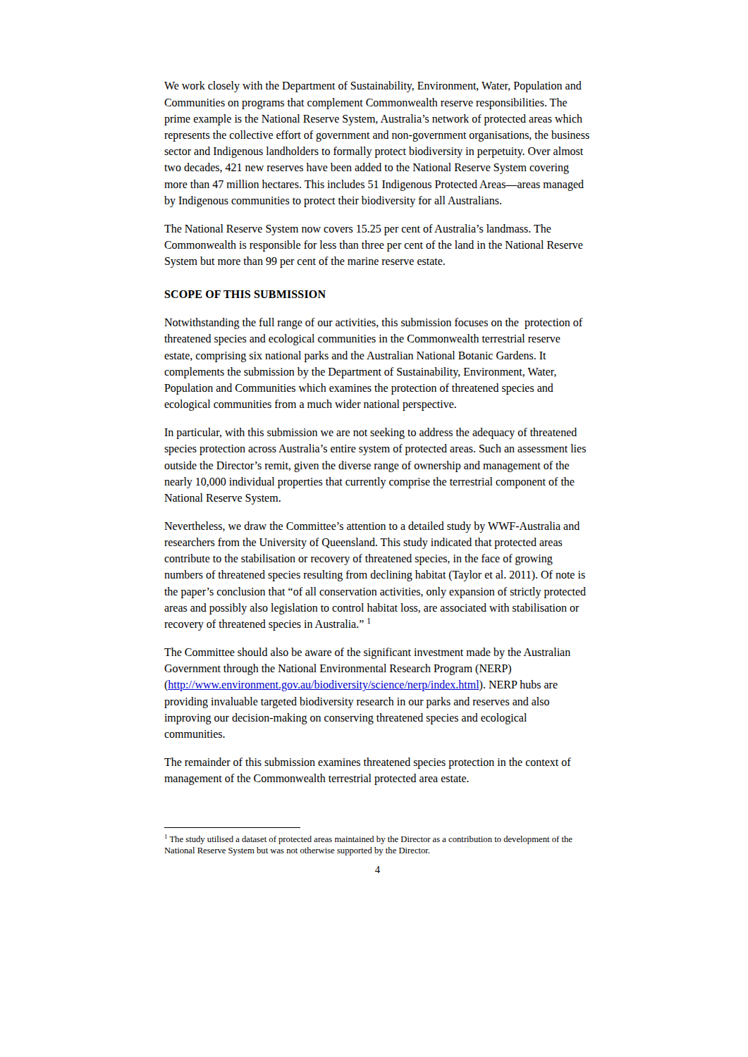We work closely with the Department of Sustainability, Environment, Water, Population and Communities on programs that complement Commonwealth reserve responsibilities. The prime example is the National Reserve System, Australia’s network of protected areas which represents the collective effort of government and non-government organisations, the business sector and Indigenous landholders to formally protect biodiversity in perpetuity. Over almost two decades, 421 new reserves have been added to the National Reserve System covering more than 47 million hectares. This includes 51 Indigenous Protected Areas—areas managed by Indigenous communities to protect their biodiversity for all Australians.
The National Reserve System now covers 15.25 per cent of Australia’s landmass. The Commonwealth is responsible for less than three per cent of the land in the National Reserve System but more than 99 per cent of the marine reserve estate.
Scope of this submission
Notwithstanding the full range of our activities, this submission focuses on the protection of threatened species and ecological communities in the Commonwealth terrestrial reserve estate, comprising six national parks and the Australian National Botanic Gardens. It complements the submission by the Department of Sustainability, Environment, Water, Population and Communities which examines the protection of threatened species and ecological communities from a much wider national perspective.
In particular, with this submission we are not seeking to address the adequacy of threatened species protection across Australia’s entire system of protected areas. Such an assessment lies outside the Director’s remit, given the diverse range of ownership and management of the nearly 10,000 individual properties that currently comprise the terrestrial component of the National Reserve System.
Nevertheless, we draw the Committee’s attention to a detailed study by WWF-Australia and researchers from the University of Queensland. This study indicated that protected areas contribute to the stabilisation or recovery of threatened species, in the face of growing numbers of threatened species resulting from declining habitat (Taylor et al. 2011). Of note is the paper’s conclusion that “of all conservation activities, only expansion of strictly protected areas and possibly also legislation to control habitat loss, are associated with stabilisation or recovery of threatened species in Australia.” 1
The Committee should also be aware of the significant investment made by the Australian Government through the National Environmental Research Program (NERP) (http://www.environment.gov.au/biodiversity/science/nerp/index.html). NERP hubs are providing invaluable targeted biodiversity research in our parks and reserves and also improving our decision-making on conserving threatened species and ecological communities.
The remainder of this submission examines threatened species protection in the context of management of the Commonwealth terrestrial protected area estate.
1 The study utilised a dataset of protected areas maintained by the Director as a contribution to development of the National Reserve System but was not otherwise supported by the Director.
4